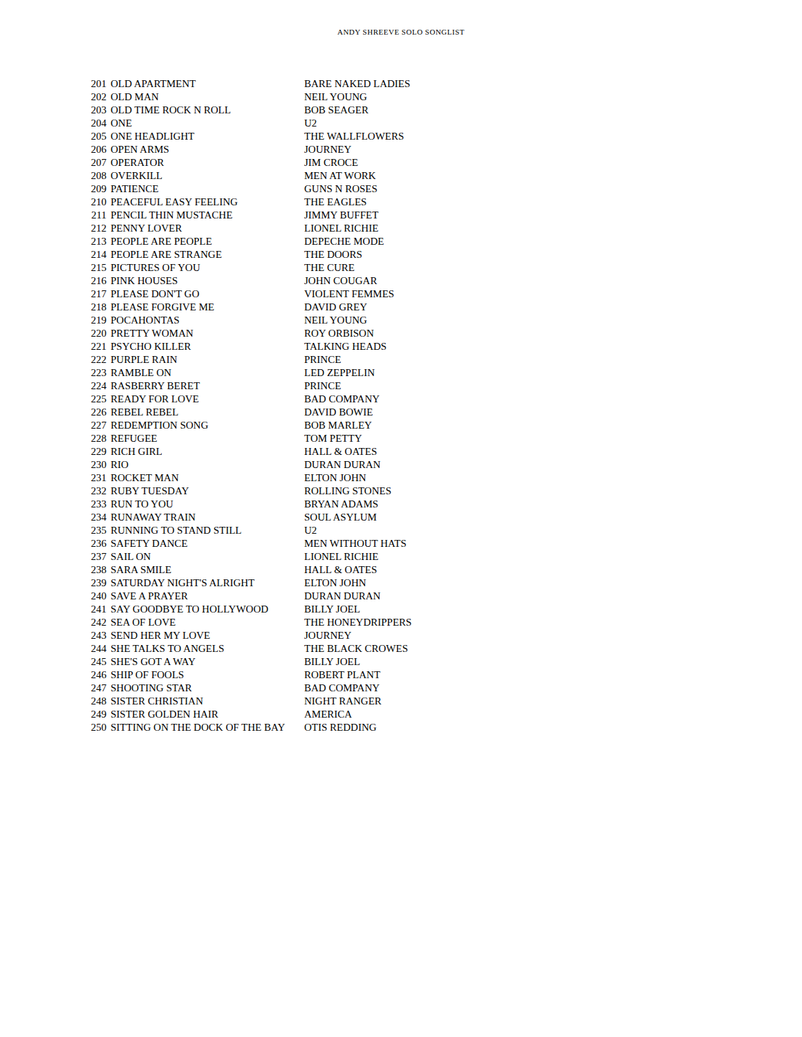ANDY SHREEVE SOLO SONGLIST
| 201 | OLD APARTMENT | BARE NAKED LADIES |
| 202 | OLD MAN | NEIL YOUNG |
| 203 | OLD TIME ROCK N ROLL | BOB SEAGER |
| 204 | ONE | U2 |
| 205 | ONE HEADLIGHT | THE WALLFLOWERS |
| 206 | OPEN ARMS | JOURNEY |
| 207 | OPERATOR | JIM CROCE |
| 208 | OVERKILL | MEN AT WORK |
| 209 | PATIENCE | GUNS N ROSES |
| 210 | PEACEFUL EASY FEELING | THE EAGLES |
| 211 | PENCIL THIN MUSTACHE | JIMMY BUFFET |
| 212 | PENNY LOVER | LIONEL RICHIE |
| 213 | PEOPLE ARE PEOPLE | DEPECHE MODE |
| 214 | PEOPLE ARE STRANGE | THE DOORS |
| 215 | PICTURES OF YOU | THE CURE |
| 216 | PINK HOUSES | JOHN COUGAR |
| 217 | PLEASE DON'T GO | VIOLENT FEMMES |
| 218 | PLEASE FORGIVE ME | DAVID GREY |
| 219 | POCAHONTAS | NEIL YOUNG |
| 220 | PRETTY WOMAN | ROY ORBISON |
| 221 | PSYCHO KILLER | TALKING HEADS |
| 222 | PURPLE RAIN | PRINCE |
| 223 | RAMBLE ON | LED ZEPPELIN |
| 224 | RASBERRY BERET | PRINCE |
| 225 | READY FOR LOVE | BAD COMPANY |
| 226 | REBEL REBEL | DAVID BOWIE |
| 227 | REDEMPTION SONG | BOB MARLEY |
| 228 | REFUGEE | TOM PETTY |
| 229 | RICH GIRL | HALL & OATES |
| 230 | RIO | DURAN DURAN |
| 231 | ROCKET MAN | ELTON JOHN |
| 232 | RUBY TUESDAY | ROLLING STONES |
| 233 | RUN TO YOU | BRYAN ADAMS |
| 234 | RUNAWAY TRAIN | SOUL ASYLUM |
| 235 | RUNNING TO STAND STILL | U2 |
| 236 | SAFETY DANCE | MEN WITHOUT HATS |
| 237 | SAIL ON | LIONEL RICHIE |
| 238 | SARA SMILE | HALL & OATES |
| 239 | SATURDAY NIGHT'S ALRIGHT | ELTON JOHN |
| 240 | SAVE A PRAYER | DURAN DURAN |
| 241 | SAY GOODBYE TO HOLLYWOOD | BILLY JOEL |
| 242 | SEA OF LOVE | THE HONEYDRIPPERS |
| 243 | SEND HER MY LOVE | JOURNEY |
| 244 | SHE TALKS TO ANGELS | THE BLACK CROWES |
| 245 | SHE'S GOT A WAY | BILLY JOEL |
| 246 | SHIP OF FOOLS | ROBERT PLANT |
| 247 | SHOOTING STAR | BAD COMPANY |
| 248 | SISTER CHRISTIAN | NIGHT RANGER |
| 249 | SISTER GOLDEN HAIR | AMERICA |
| 250 | SITTING ON THE DOCK OF THE BAY | OTIS REDDING |